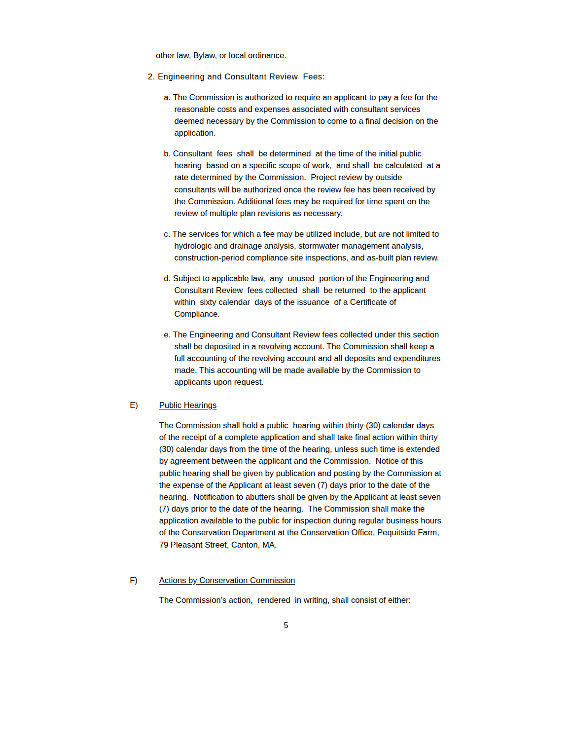other law, Bylaw, or local ordinance.
2. Engineering and Consultant Review Fees:
a. The Commission is authorized to require an applicant to pay a fee for the reasonable costs and expenses associated with consultant services deemed necessary by the Commission to come to a final decision on the application.
b. Consultant fees shall be determined at the time of the initial public hearing based on a specific scope of work, and shall be calculated at a rate determined by the Commission. Project review by outside consultants will be authorized once the review fee has been received by the Commission. Additional fees may be required for time spent on the review of multiple plan revisions as necessary.
c. The services for which a fee may be utilized include, but are not limited to hydrologic and drainage analysis, stormwater management analysis, construction-period compliance site inspections, and as-built plan review.
d. Subject to applicable law, any unused portion of the Engineering and Consultant Review fees collected shall be returned to the applicant within sixty calendar days of the issuance of a Certificate of Compliance.
e. The Engineering and Consultant Review fees collected under this section shall be deposited in a revolving account. The Commission shall keep a full accounting of the revolving account and all deposits and expenditures made. This accounting will be made available by the Commission to applicants upon request.
E) Public Hearings
The Commission shall hold a public hearing within thirty (30) calendar days of the receipt of a complete application and shall take final action within thirty (30) calendar days from the time of the hearing, unless such time is extended by agreement between the applicant and the Commission. Notice of this public hearing shall be given by publication and posting by the Commission at the expense of the Applicant at least seven (7) days prior to the date of the hearing. Notification to abutters shall be given by the Applicant at least seven (7) days prior to the date of the hearing. The Commission shall make the application available to the public for inspection during regular business hours of the Conservation Department at the Conservation Office, Pequitside Farm, 79 Pleasant Street, Canton, MA.
F) Actions by Conservation Commission
The Commission's action, rendered in writing, shall consist of either:
5